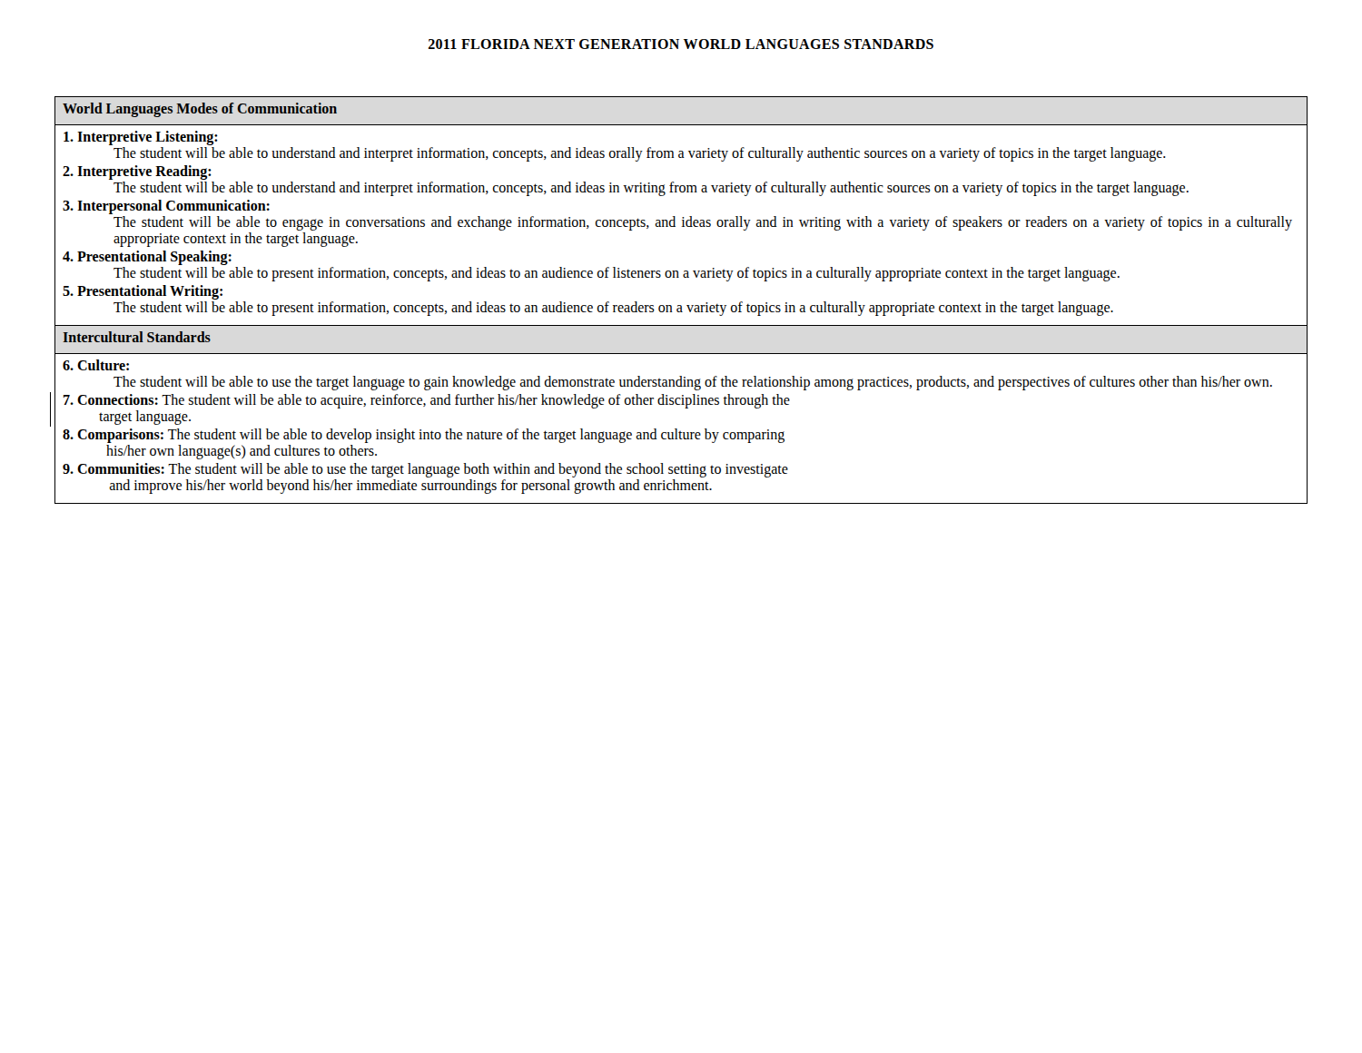2011 Florida Next Generation World Languages Standards
| World Languages Modes of Communication |
| 1. Interpretive Listening: The student will be able to understand and interpret information, concepts, and ideas orally from a variety of culturally authentic sources on a variety of topics in the target language. 2. Interpretive Reading: The student will be able to understand and interpret information, concepts, and ideas in writing from a variety of culturally authentic sources on a variety of topics in the target language. 3. Interpersonal Communication: The student will be able to engage in conversations and exchange information, concepts, and ideas orally and in writing with a variety of speakers or readers on a variety of topics in a culturally appropriate context in the target language. 4. Presentational Speaking: The student will be able to present information, concepts, and ideas to an audience of listeners on a variety of topics in a culturally appropriate context in the target language. 5. Presentational Writing: The student will be able to present information, concepts, and ideas to an audience of readers on a variety of topics in a culturally appropriate context in the target language. |
| Intercultural Standards |
| 6. Culture: The student will be able to use the target language to gain knowledge and demonstrate understanding of the relationship among practices, products, and perspectives of cultures other than his/her own. 7. Connections: The student will be able to acquire, reinforce, and further his/her knowledge of other disciplines through the target language. 8. Comparisons: The student will be able to develop insight into the nature of the target language and culture by comparing his/her own language(s) and cultures to others. 9. Communities: The student will be able to use the target language both within and beyond the school setting to investigate and improve his/her world beyond his/her immediate surroundings for personal growth and enrichment. |